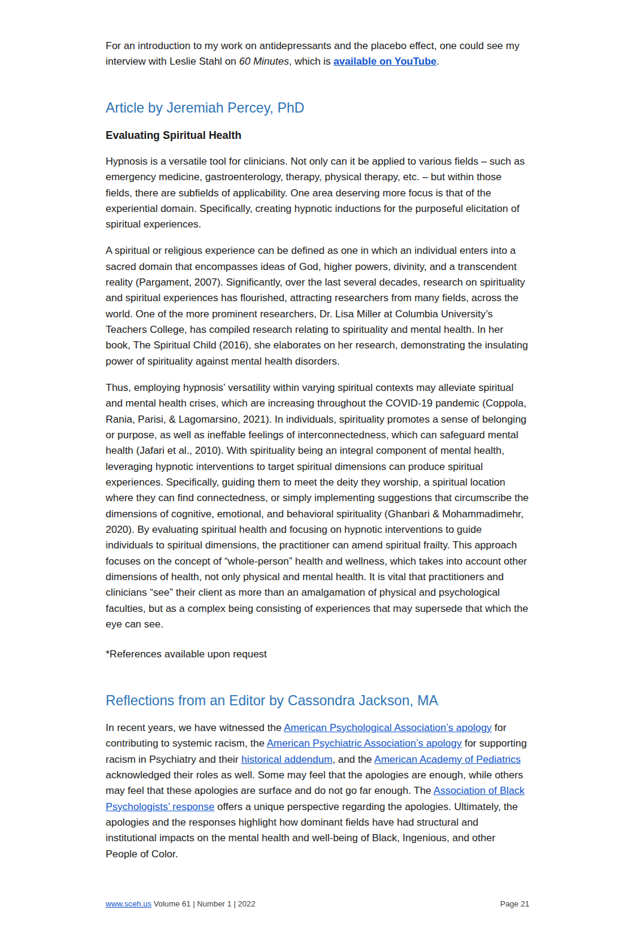For an introduction to my work on antidepressants and the placebo effect, one could see my interview with Leslie Stahl on 60 Minutes, which is available on YouTube.
Article by Jeremiah Percey, PhD
Evaluating Spiritual Health
Hypnosis is a versatile tool for clinicians. Not only can it be applied to various fields – such as emergency medicine, gastroenterology, therapy, physical therapy, etc. – but within those fields, there are subfields of applicability. One area deserving more focus is that of the experiential domain. Specifically, creating hypnotic inductions for the purposeful elicitation of spiritual experiences.
A spiritual or religious experience can be defined as one in which an individual enters into a sacred domain that encompasses ideas of God, higher powers, divinity, and a transcendent reality (Pargament, 2007). Significantly, over the last several decades, research on spirituality and spiritual experiences has flourished, attracting researchers from many fields, across the world. One of the more prominent researchers, Dr. Lisa Miller at Columbia University’s Teachers College, has compiled research relating to spirituality and mental health. In her book, The Spiritual Child (2016), she elaborates on her research, demonstrating the insulating power of spirituality against mental health disorders.
Thus, employing hypnosis’ versatility within varying spiritual contexts may alleviate spiritual and mental health crises, which are increasing throughout the COVID-19 pandemic (Coppola, Rania, Parisi, & Lagomarsino, 2021). In individuals, spirituality promotes a sense of belonging or purpose, as well as ineffable feelings of interconnectedness, which can safeguard mental health (Jafari et al., 2010). With spirituality being an integral component of mental health, leveraging hypnotic interventions to target spiritual dimensions can produce spiritual experiences. Specifically, guiding them to meet the deity they worship, a spiritual location where they can find connectedness, or simply implementing suggestions that circumscribe the dimensions of cognitive, emotional, and behavioral spirituality (Ghanbari & Mohammadimehr, 2020). By evaluating spiritual health and focusing on hypnotic interventions to guide individuals to spiritual dimensions, the practitioner can amend spiritual frailty. This approach focuses on the concept of “whole-person” health and wellness, which takes into account other dimensions of health, not only physical and mental health. It is vital that practitioners and clinicians “see” their client as more than an amalgamation of physical and psychological faculties, but as a complex being consisting of experiences that may supersede that which the eye can see.
*References available upon request
Reflections from an Editor by Cassondra Jackson, MA
In recent years, we have witnessed the American Psychological Association’s apology for contributing to systemic racism, the American Psychiatric Association’s apology for supporting racism in Psychiatry and their historical addendum, and the American Academy of Pediatrics acknowledged their roles as well. Some may feel that the apologies are enough, while others may feel that these apologies are surface and do not go far enough. The Association of Black Psychologists’ response offers a unique perspective regarding the apologies. Ultimately, the apologies and the responses highlight how dominant fields have had structural and institutional impacts on the mental health and well-being of Black, Ingenious, and other People of Color.
www.sceh.us Volume 61 | Number 1 | 2022
Page 21